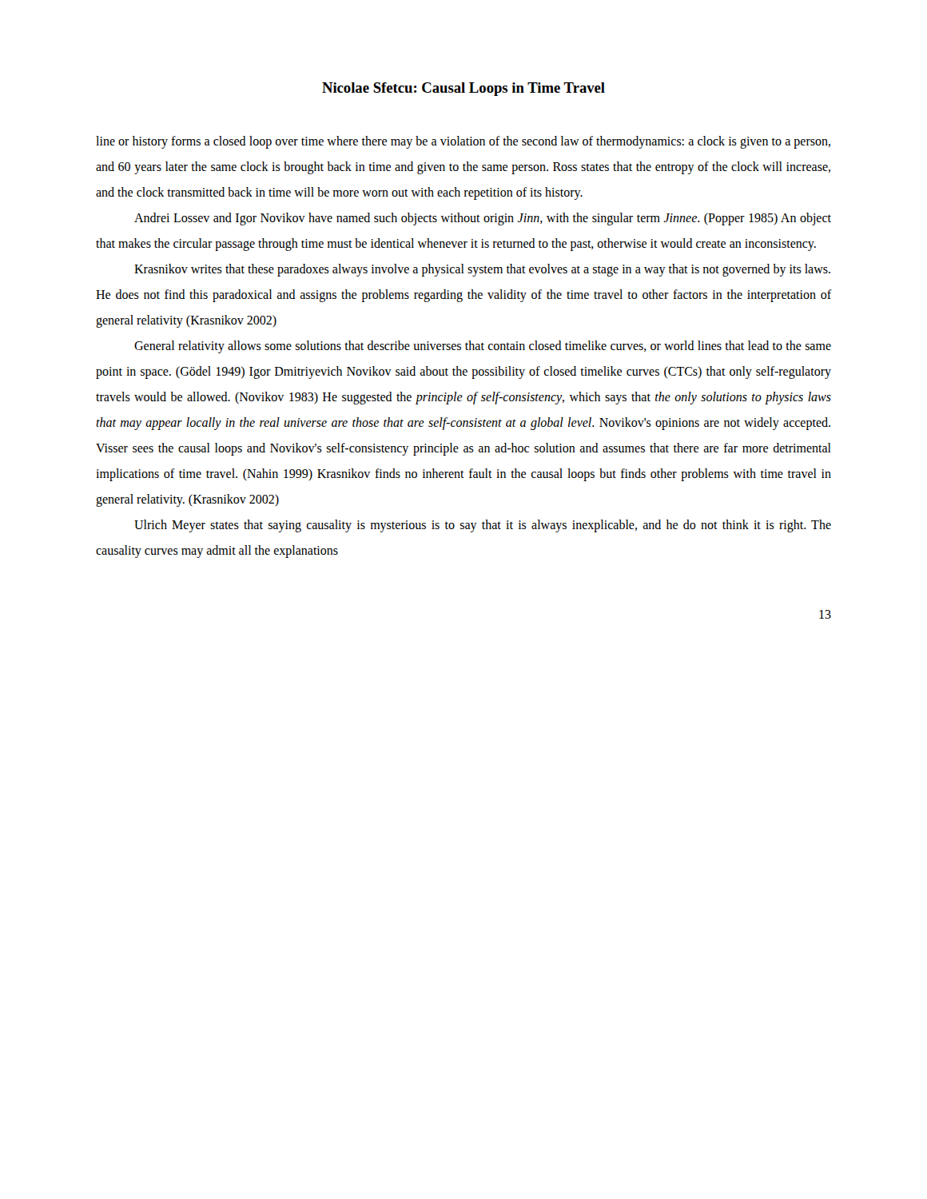Nicolae Sfetcu: Causal Loops in Time Travel
line or history forms a closed loop over time where there may be a violation of the second law of thermodynamics: a clock is given to a person, and 60 years later the same clock is brought back in time and given to the same person. Ross states that the entropy of the clock will increase, and the clock transmitted back in time will be more worn out with each repetition of its history.
Andrei Lossev and Igor Novikov have named such objects without origin Jinn, with the singular term Jinnee. (Popper 1985) An object that makes the circular passage through time must be identical whenever it is returned to the past, otherwise it would create an inconsistency.
Krasnikov writes that these paradoxes always involve a physical system that evolves at a stage in a way that is not governed by its laws. He does not find this paradoxical and assigns the problems regarding the validity of the time travel to other factors in the interpretation of general relativity (Krasnikov 2002)
General relativity allows some solutions that describe universes that contain closed timelike curves, or world lines that lead to the same point in space. (Gödel 1949) Igor Dmitriyevich Novikov said about the possibility of closed timelike curves (CTCs) that only self-regulatory travels would be allowed. (Novikov 1983) He suggested the principle of self-consistency, which says that the only solutions to physics laws that may appear locally in the real universe are those that are self-consistent at a global level. Novikov's opinions are not widely accepted. Visser sees the causal loops and Novikov's self-consistency principle as an ad-hoc solution and assumes that there are far more detrimental implications of time travel. (Nahin 1999) Krasnikov finds no inherent fault in the causal loops but finds other problems with time travel in general relativity. (Krasnikov 2002)
Ulrich Meyer states that saying causality is mysterious is to say that it is always inexplicable, and he do not think it is right. The causality curves may admit all the explanations
13